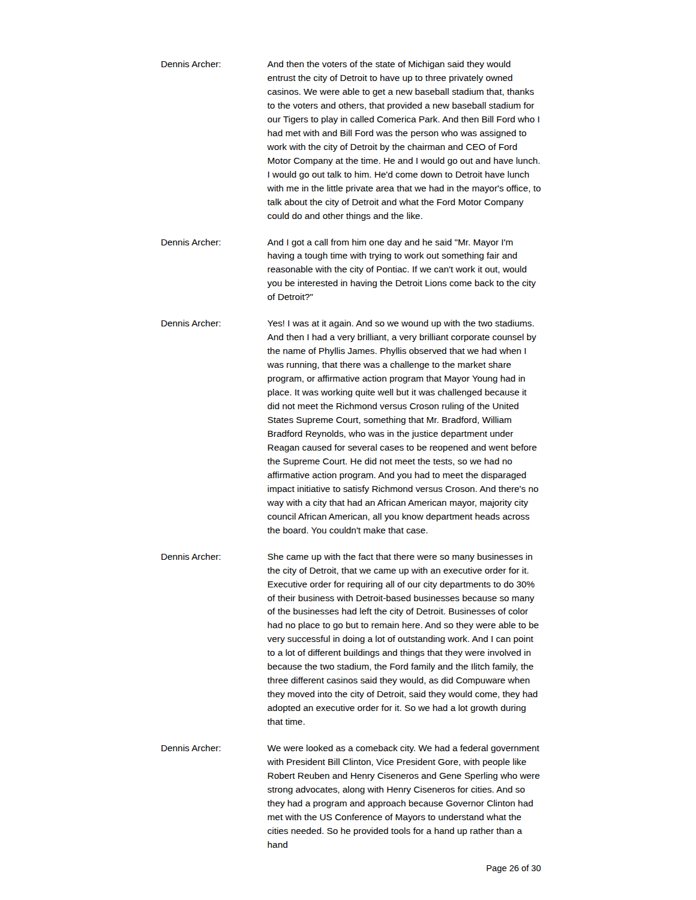Dennis Archer:
And then the voters of the state of Michigan said they would entrust the city of Detroit to have up to three privately owned casinos. We were able to get a new baseball stadium that, thanks to the voters and others, that provided a new baseball stadium for our Tigers to play in called Comerica Park. And then Bill Ford who I had met with and Bill Ford was the person who was assigned to work with the city of Detroit by the chairman and CEO of Ford Motor Company at the time. He and I would go out and have lunch. I would go out talk to him. He'd come down to Detroit have lunch with me in the little private area that we had in the mayor's office, to talk about the city of Detroit and what the Ford Motor Company could do and other things and the like.
Dennis Archer:
And I got a call from him one day and he said "Mr. Mayor I'm having a tough time with trying to work out something fair and reasonable with the city of Pontiac. If we can't work it out, would you be interested in having the Detroit Lions come back to the city of Detroit?"
Dennis Archer:
Yes! I was at it again. And so we wound up with the two stadiums. And then I had a very brilliant, a very brilliant corporate counsel by the name of Phyllis James. Phyllis observed that we had when I was running, that there was a challenge to the market share program, or affirmative action program that Mayor Young had in place. It was working quite well but it was challenged because it did not meet the Richmond versus Croson ruling of the United States Supreme Court, something that Mr. Bradford, William Bradford Reynolds, who was in the justice department under Reagan caused for several cases to be reopened and went before the Supreme Court. He did not meet the tests, so we had no affirmative action program. And you had to meet the disparaged impact initiative to satisfy Richmond versus Croson. And there's no way with a city that had an African American mayor, majority city council African American, all you know department heads across the board. You couldn't make that case.
Dennis Archer:
She came up with the fact that there were so many businesses in the city of Detroit, that we came up with an executive order for it. Executive order for requiring all of our city departments to do 30% of their business with Detroit-based businesses because so many of the businesses had left the city of Detroit. Businesses of color had no place to go but to remain here. And so they were able to be very successful in doing a lot of outstanding work. And I can point to a lot of different buildings and things that they were involved in because the two stadium, the Ford family and the Ilitch family, the three different casinos said they would, as did Compuware when they moved into the city of Detroit, said they would come, they had adopted an executive order for it. So we had a lot growth during that time.
Dennis Archer:
We were looked as a comeback city. We had a federal government with President Bill Clinton, Vice President Gore, with people like Robert Reuben and Henry Ciseneros and Gene Sperling who were strong advocates, along with Henry Ciseneros for cities. And so they had a program and approach because Governor Clinton had met with the US Conference of Mayors to understand what the cities needed. So he provided tools for a hand up rather than a hand
Page 26 of 30